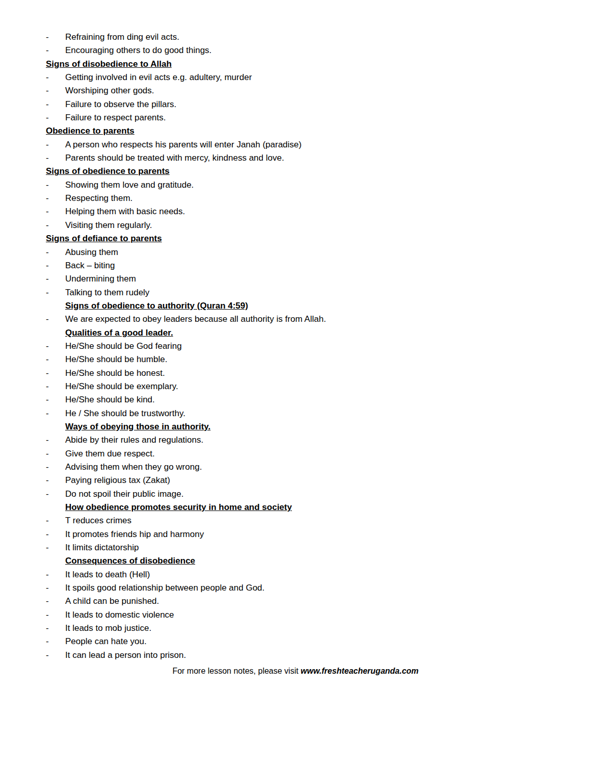Refraining from ding evil acts.
Encouraging others to do good things.
Signs of disobedience to Allah
Getting involved in evil acts e.g. adultery, murder
Worshiping other gods.
Failure to observe the pillars.
Failure to respect parents.
Obedience to parents
A person who respects his parents will enter Janah (paradise)
Parents should be treated with mercy, kindness and love.
Signs of obedience to parents
Showing them love and gratitude.
Respecting them.
Helping them with basic needs.
Visiting them regularly.
Signs of defiance to parents
Abusing them
Back – biting
Undermining them
Talking to them rudely
Signs of obedience to authority (Quran 4:59)
We are expected to obey leaders because all authority is from Allah.
Qualities of a good leader.
He/She should be God fearing
He/She should be humble.
He/She should be honest.
He/She should be exemplary.
He/She should be kind.
He / She should be trustworthy.
Ways of obeying those in authority.
Abide by their rules and regulations.
Give them due respect.
Advising them when they go wrong.
Paying religious tax (Zakat)
Do not spoil their public image.
How obedience promotes security in home and society
T reduces crimes
It promotes friends hip and harmony
It limits dictatorship
Consequences of disobedience
It leads to death (Hell)
It spoils good relationship between people and God.
A child can be punished.
It leads to domestic violence
It leads to mob justice.
People can hate you.
It can lead a person into prison.
For more lesson notes, please visit www.freshteacheruganda.com